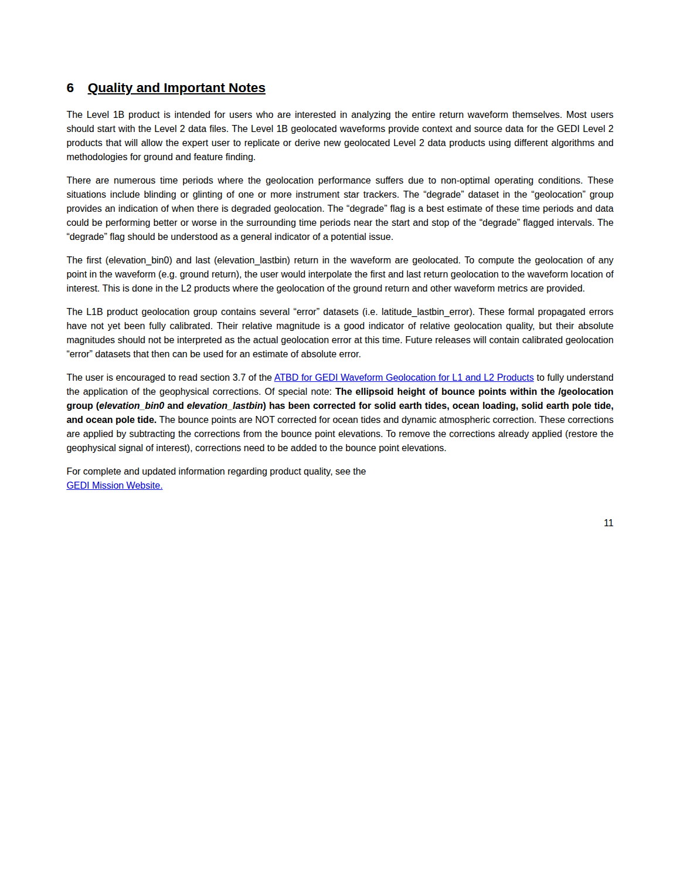6 Quality and Important Notes
The Level 1B product is intended for users who are interested in analyzing the entire return waveform themselves. Most users should start with the Level 2 data files. The Level 1B geolocated waveforms provide context and source data for the GEDI Level 2 products that will allow the expert user to replicate or derive new geolocated Level 2 data products using different algorithms and methodologies for ground and feature finding.
There are numerous time periods where the geolocation performance suffers due to non-optimal operating conditions. These situations include blinding or glinting of one or more instrument star trackers. The “degrade” dataset in the “geolocation” group provides an indication of when there is degraded geolocation. The “degrade” flag is a best estimate of these time periods and data could be performing better or worse in the surrounding time periods near the start and stop of the “degrade” flagged intervals. The “degrade” flag should be understood as a general indicator of a potential issue.
The first (elevation_bin0) and last (elevation_lastbin) return in the waveform are geolocated. To compute the geolocation of any point in the waveform (e.g. ground return), the user would interpolate the first and last return geolocation to the waveform location of interest. This is done in the L2 products where the geolocation of the ground return and other waveform metrics are provided.
The L1B product geolocation group contains several “error” datasets (i.e. latitude_lastbin_error). These formal propagated errors have not yet been fully calibrated. Their relative magnitude is a good indicator of relative geolocation quality, but their absolute magnitudes should not be interpreted as the actual geolocation error at this time. Future releases will contain calibrated geolocation “error” datasets that then can be used for an estimate of absolute error.
The user is encouraged to read section 3.7 of the ATBD for GEDI Waveform Geolocation for L1 and L2 Products to fully understand the application of the geophysical corrections. Of special note: The ellipsoid height of bounce points within the /geolocation group (elevation_bin0 and elevation_lastbin) has been corrected for solid earth tides, ocean loading, solid earth pole tide, and ocean pole tide. The bounce points are NOT corrected for ocean tides and dynamic atmospheric correction. These corrections are applied by subtracting the corrections from the bounce point elevations. To remove the corrections already applied (restore the geophysical signal of interest), corrections need to be added to the bounce point elevations.
For complete and updated information regarding product quality, see the
GEDI Mission Website.
11